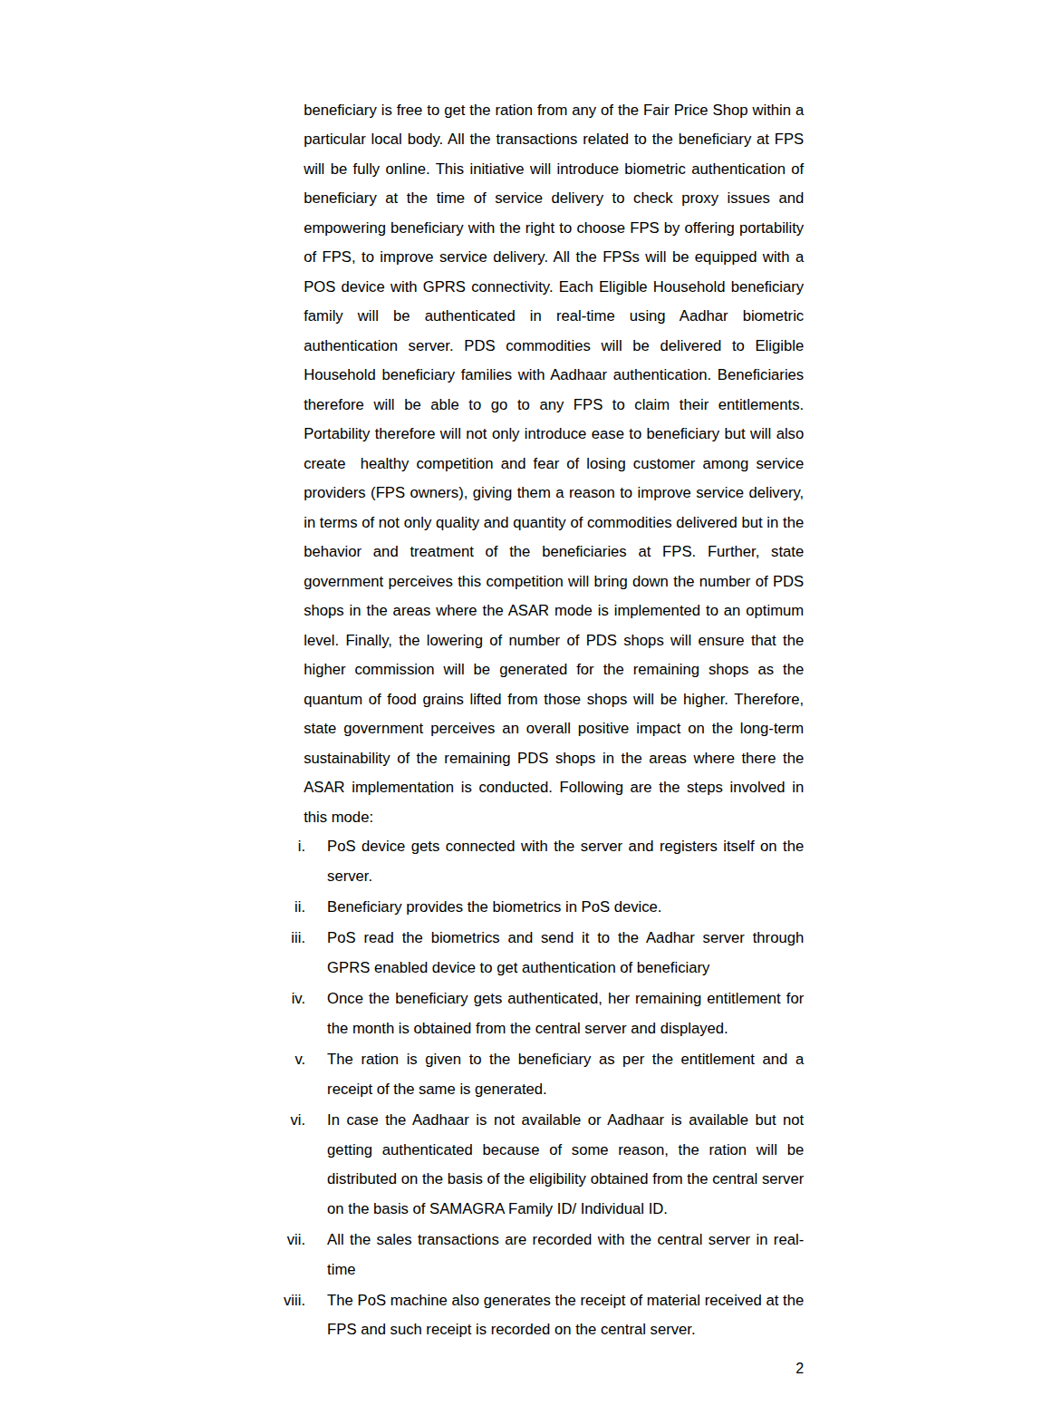beneficiary is free to get the ration from any of the Fair Price Shop within a particular local body. All the transactions related to the beneficiary at FPS will be fully online. This initiative will introduce biometric authentication of beneficiary at the time of service delivery to check proxy issues and empowering beneficiary with the right to choose FPS by offering portability of FPS, to improve service delivery. All the FPSs will be equipped with a POS device with GPRS connectivity. Each Eligible Household beneficiary family will be authenticated in real-time using Aadhar biometric authentication server. PDS commodities will be delivered to Eligible Household beneficiary families with Aadhaar authentication. Beneficiaries therefore will be able to go to any FPS to claim their entitlements. Portability therefore will not only introduce ease to beneficiary but will also create healthy competition and fear of losing customer among service providers (FPS owners), giving them a reason to improve service delivery, in terms of not only quality and quantity of commodities delivered but in the behavior and treatment of the beneficiaries at FPS. Further, state government perceives this competition will bring down the number of PDS shops in the areas where the ASAR mode is implemented to an optimum level. Finally, the lowering of number of PDS shops will ensure that the higher commission will be generated for the remaining shops as the quantum of food grains lifted from those shops will be higher. Therefore, state government perceives an overall positive impact on the long-term sustainability of the remaining PDS shops in the areas where there the ASAR implementation is conducted. Following are the steps involved in this mode:
PoS device gets connected with the server and registers itself on the server.
Beneficiary provides the biometrics in PoS device.
PoS read the biometrics and send it to the Aadhar server through GPRS enabled device to get authentication of beneficiary
Once the beneficiary gets authenticated, her remaining entitlement for the month is obtained from the central server and displayed.
The ration is given to the beneficiary as per the entitlement and a receipt of the same is generated.
In case the Aadhaar is not available or Aadhaar is available but not getting authenticated because of some reason, the ration will be distributed on the basis of the eligibility obtained from the central server on the basis of SAMAGRA Family ID/ Individual ID.
All the sales transactions are recorded with the central server in real-time
The PoS machine also generates the receipt of material received at the FPS and such receipt is recorded on the central server.
2